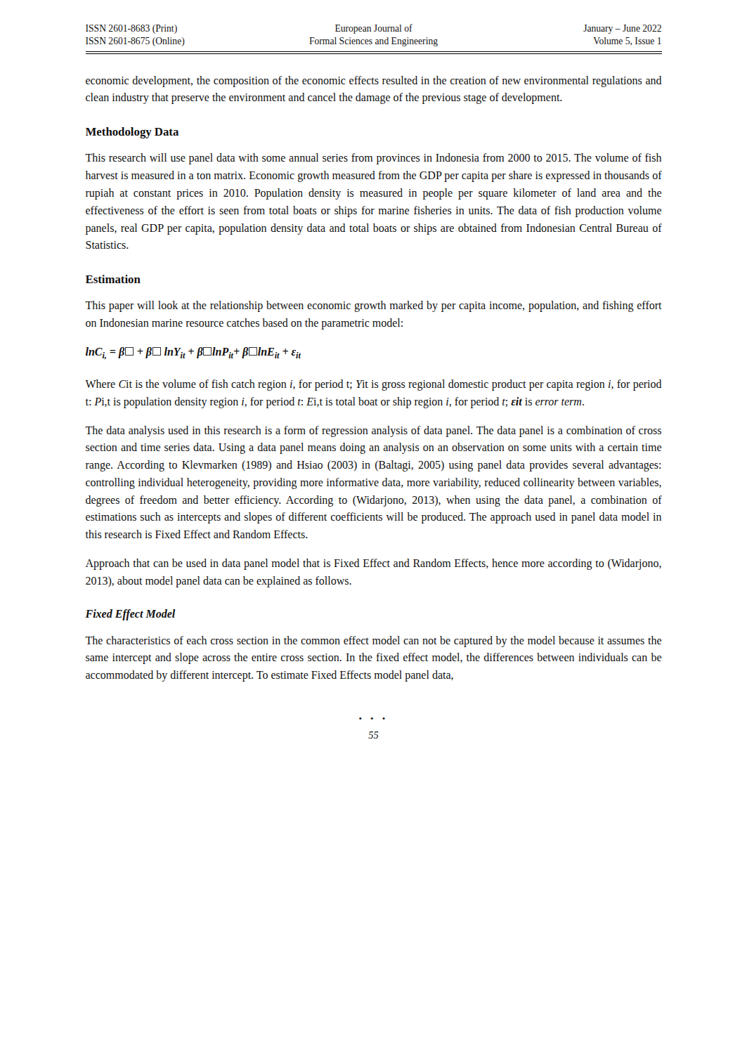| ISSN 2601-8683 (Print) ISSN 2601-8675 (Online) | European Journal of Formal Sciences and Engineering | January – June 2022 Volume 5, Issue 1 |
economic development, the composition of the economic effects resulted in the creation of new environmental regulations and clean industry that preserve the environment and cancel the damage of the previous stage of development.
Methodology Data
This research will use panel data with some annual series from provinces in Indonesia from 2000 to 2015. The volume of fish harvest is measured in a ton matrix. Economic growth measured from the GDP per capita per share is expressed in thousands of rupiah at constant prices in 2010. Population density is measured in people per square kilometer of land area and the effectiveness of the effort is seen from total boats or ships for marine fisheries in units. The data of fish production volume panels, real GDP per capita, population density data and total boats or ships are obtained from Indonesian Central Bureau of Statistics.
Estimation
This paper will look at the relationship between economic growth marked by per capita income, population, and fishing effort on Indonesian marine resource catches based on the parametric model:
lnCi, = β + β lnYit + β lnPit+ β lnEit + εit
Where Cit is the volume of fish catch region i, for period t; Yit is gross regional domestic product per capita region i, for period t: Pi,t is population density region i, for period t: Ei,t is total boat or ship region i, for period t; εit is error term.
The data analysis used in this research is a form of regression analysis of data panel. The data panel is a combination of cross section and time series data. Using a data panel means doing an analysis on an observation on some units with a certain time range. According to Klevmarken (1989) and Hsiao (2003) in (Baltagi, 2005) using panel data provides several advantages: controlling individual heterogeneity, providing more informative data, more variability, reduced collinearity between variables, degrees of freedom and better efficiency. According to (Widarjono, 2013), when using the data panel, a combination of estimations such as intercepts and slopes of different coefficients will be produced. The approach used in panel data model in this research is Fixed Effect and Random Effects.
Approach that can be used in data panel model that is Fixed Effect and Random Effects, hence more according to (Widarjono, 2013), about model panel data can be explained as follows.
Fixed Effect Model
The characteristics of each cross section in the common effect model can not be captured by the model because it assumes the same intercept and slope across the entire cross section. In the fixed effect model, the differences between individuals can be accommodated by different intercept. To estimate Fixed Effects model panel data,
• • • 55